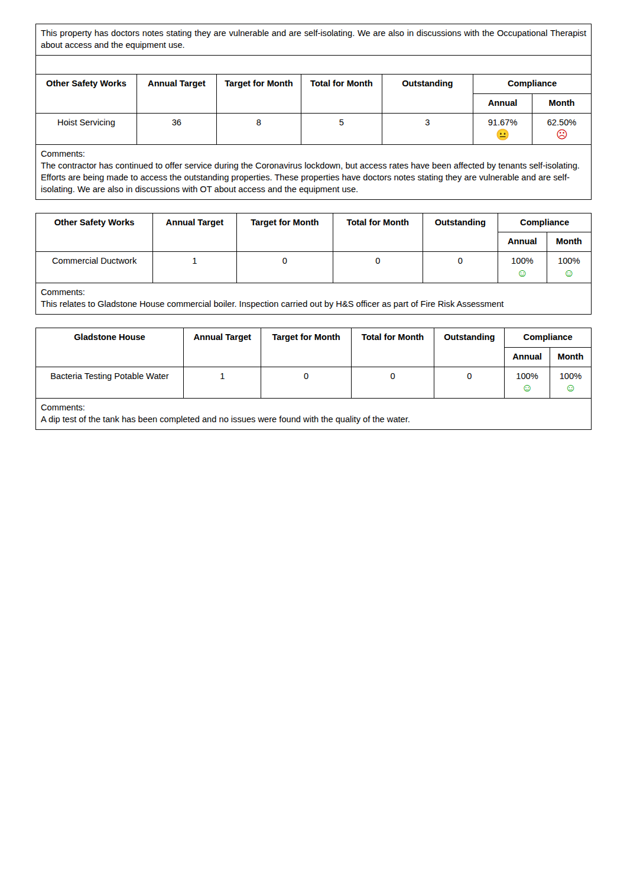| This property has doctors notes stating they are vulnerable and are self-isolating. We are also in discussions with the Occupational Therapist about access and the equipment use. |
| Other Safety Works | Annual Target | Target for Month | Total for Month | Outstanding | Compliance |
| Annual | Month |
| Hoist Servicing | 36 | 8 | 5 | 3 | 91.67% 😐 | 62.50% ☹ |
| Comments: The contractor has continued to offer service during the Coronavirus lockdown, but access rates have been affected by tenants self-isolating. Efforts are being made to access the outstanding properties. These properties have doctors notes stating they are vulnerable and are self-isolating. We are also in discussions with OT about access and the equipment use. |
| Other Safety Works | Annual Target | Target for Month | Total for Month | Outstanding | Compliance |
| --- | --- | --- | --- | --- | --- |
| Annual | Month |
| Commercial Ductwork | 1 | 0 | 0 | 0 | 100% ☺ | 100% ☺ |
| Comments: This relates to Gladstone House commercial boiler. Inspection carried out by H&S officer as part of Fire Risk Assessment |
| Gladstone House | Annual Target | Target for Month | Total for Month | Outstanding | Compliance |
| --- | --- | --- | --- | --- | --- |
| Annual | Month |
| Bacteria Testing Potable Water | 1 | 0 | 0 | 0 | 100% ☺ | 100% ☺ |
| Comments: A dip test of the tank has been completed and no issues were found with the quality of the water. |